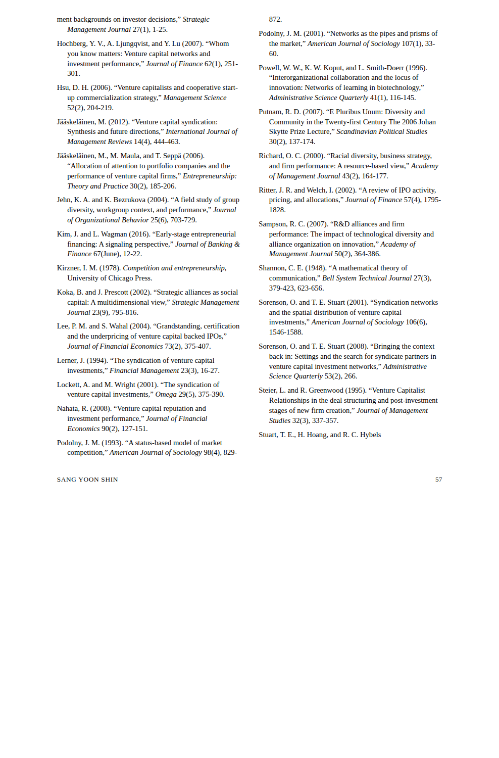ment backgrounds on investor decisions,” Strategic Management Journal 27(1), 1-25.
Hochberg, Y. V., A. Ljungqvist, and Y. Lu (2007). “Whom you know matters: Venture capital networks and investment performance,” Journal of Finance 62(1), 251-301.
Hsu, D. H. (2006). “Venture capitalists and cooperative start-up commercialization strategy,” Management Science 52(2), 204-219.
Jääskeläinen, M. (2012). “Venture capital syndication: Synthesis and future directions,” International Journal of Management Reviews 14(4), 444-463.
Jääskeläinen, M., M. Maula, and T. Seppä (2006). “Allocation of attention to portfolio companies and the performance of venture capital firms,” Entrepreneurship: Theory and Practice 30(2), 185-206.
Jehn, K. A. and K. Bezrukova (2004). “A field study of group diversity, workgroup context, and performance,” Journal of Organizational Behavior 25(6), 703-729.
Kim, J. and L. Wagman (2016). “Early-stage entrepreneurial financing: A signaling perspective,” Journal of Banking & Finance 67(June), 12-22.
Kirzner, I. M. (1978). Competition and entrepreneurship, University of Chicago Press.
Koka, B. and J. Prescott (2002). “Strategic alliances as social capital: A multidimensional view,” Strategic Management Journal 23(9), 795-816.
Lee, P. M. and S. Wahal (2004). “Grandstanding, certification and the underpricing of venture capital backed IPOs,” Journal of Financial Economics 73(2), 375-407.
Lerner, J. (1994). “The syndication of venture capital investments,” Financial Management 23(3), 16-27.
Lockett, A. and M. Wright (2001). “The syndication of venture capital investments,” Omega 29(5), 375-390.
Nahata, R. (2008). “Venture capital reputation and investment performance,” Journal of Financial Economics 90(2), 127-151.
Podolny, J. M. (1993). “A status-based model of market competition,” American Journal of Sociology 98(4), 829-872.
Podolny, J. M. (2001). “Networks as the pipes and prisms of the market,” American Journal of Sociology 107(1), 33-60.
Powell, W. W., K. W. Koput, and L. Smith-Doerr (1996). “Interorganizational collaboration and the locus of innovation: Networks of learning in biotechnology,” Administrative Science Quarterly 41(1), 116-145.
Putnam, R. D. (2007). “E Pluribus Unum: Diversity and Community in the Twenty-first Century The 2006 Johan Skytte Prize Lecture,” Scandinavian Political Studies 30(2), 137-174.
Richard, O. C. (2000). “Racial diversity, business strategy, and firm performance: A resource-based view,” Academy of Management Journal 43(2), 164-177.
Ritter, J. R. and Welch, I. (2002). “A review of IPO activity, pricing, and allocations,” Journal of Finance 57(4), 1795-1828.
Sampson, R. C. (2007). “R&D alliances and firm performance: The impact of technological diversity and alliance organization on innovation,” Academy of Management Journal 50(2), 364-386.
Shannon, C. E. (1948). “A mathematical theory of communication,” Bell System Technical Journal 27(3), 379-423, 623-656.
Sorenson, O. and T. E. Stuart (2001). “Syndication networks and the spatial distribution of venture capital investments,” American Journal of Sociology 106(6), 1546-1588.
Sorenson, O. and T. E. Stuart (2008). “Bringing the context back in: Settings and the search for syndicate partners in venture capital investment networks,” Administrative Science Quarterly 53(2), 266.
Steier, L. and R. Greenwood (1995). “Venture Capitalist Relationships in the deal structuring and post-investment stages of new firm creation,” Journal of Management Studies 32(3), 337-357.
Stuart, T. E., H. Hoang, and R. C. Hybels
SANG YOON SHIN 57